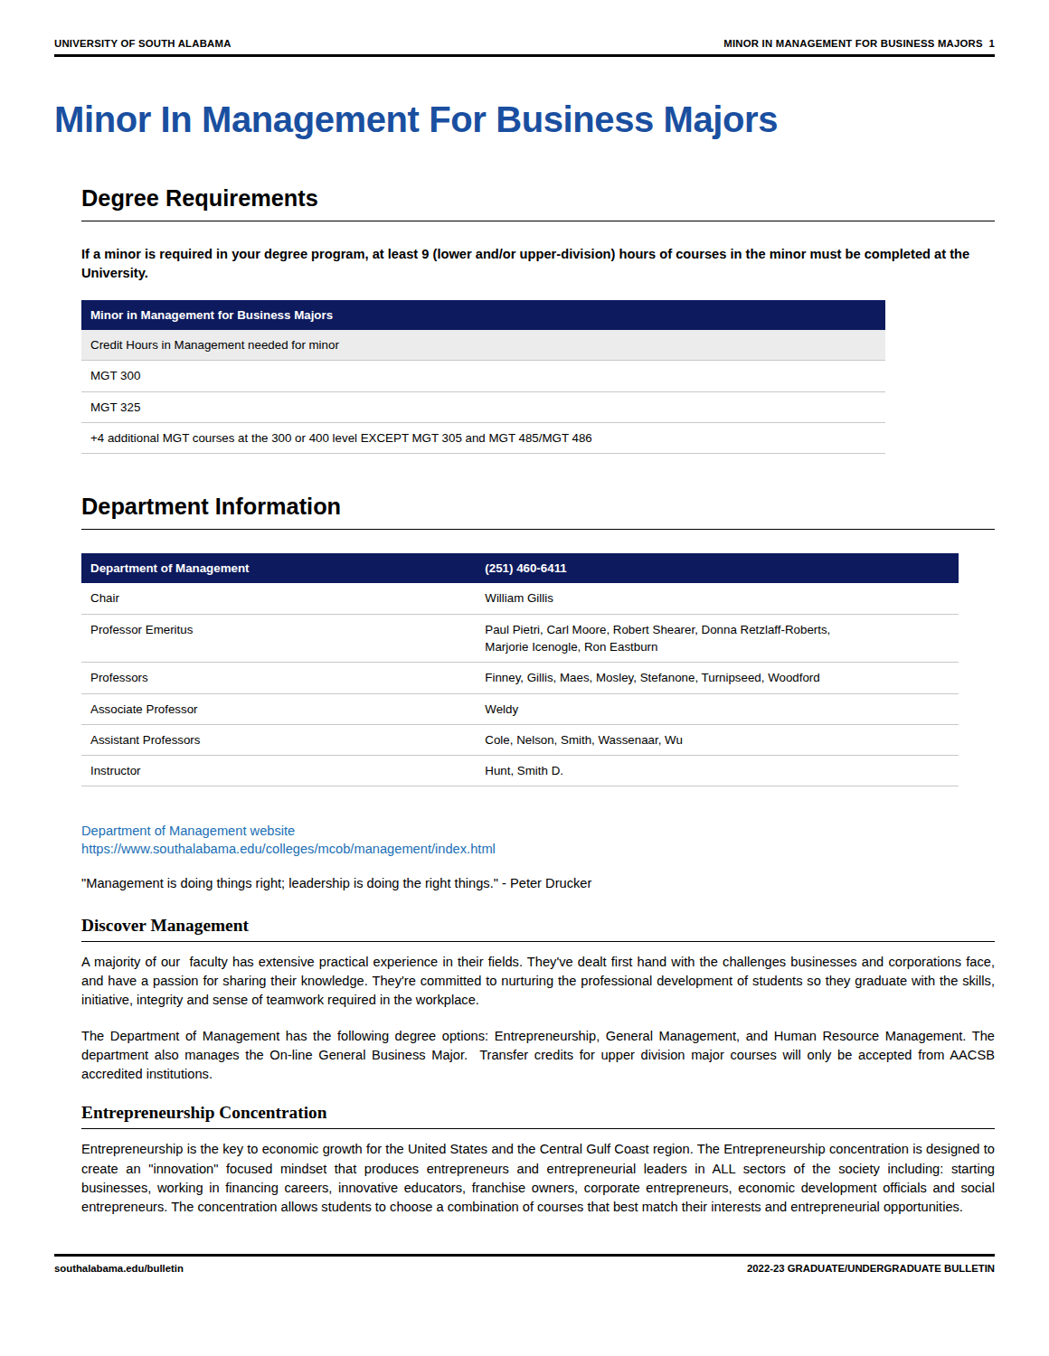UNIVERSITY OF SOUTH ALABAMA MINOR IN MANAGEMENT FOR BUSINESS MAJORS 1
Minor In Management For Business Majors
Degree Requirements
If a minor is required in your degree program, at least 9 (lower and/or upper-division) hours of courses in the minor must be completed at the University.
| Minor in Management for Business Majors |
| --- |
| Credit Hours in Management needed for minor |
| MGT 300 |
| MGT 325 |
| +4 additional MGT courses at the 300 or 400 level EXCEPT MGT 305 and MGT 485/MGT 486 |
Department Information
| Department of Management | (251) 460-6411 |
| --- | --- |
| Chair | William Gillis |
| Professor Emeritus | Paul Pietri, Carl Moore, Robert Shearer, Donna Retzlaff-Roberts, Marjorie Icenogle, Ron Eastburn |
| Professors | Finney, Gillis, Maes, Mosley, Stefanone, Turnipseed, Woodford |
| Associate Professor | Weldy |
| Assistant Professors | Cole, Nelson, Smith, Wassenaar, Wu |
| Instructor | Hunt, Smith D. |
Department of Management website
https://www.southalabama.edu/colleges/mcob/management/index.html
"Management is doing things right; leadership is doing the right things." - Peter Drucker
Discover Management
A majority of our faculty has extensive practical experience in their fields. They've dealt first hand with the challenges businesses and corporations face, and have a passion for sharing their knowledge. They're committed to nurturing the professional development of students so they graduate with the skills, initiative, integrity and sense of teamwork required in the workplace.
The Department of Management has the following degree options: Entrepreneurship, General Management, and Human Resource Management. The department also manages the On-line General Business Major. Transfer credits for upper division major courses will only be accepted from AACSB accredited institutions.
Entrepreneurship Concentration
Entrepreneurship is the key to economic growth for the United States and the Central Gulf Coast region. The Entrepreneurship concentration is designed to create an "innovation" focused mindset that produces entrepreneurs and entrepreneurial leaders in ALL sectors of the society including: starting businesses, working in financing careers, innovative educators, franchise owners, corporate entrepreneurs, economic development officials and social entrepreneurs. The concentration allows students to choose a combination of courses that best match their interests and entrepreneurial opportunities.
southalabama.edu/bulletin 2022-23 GRADUATE/UNDERGRADUATE BULLETIN